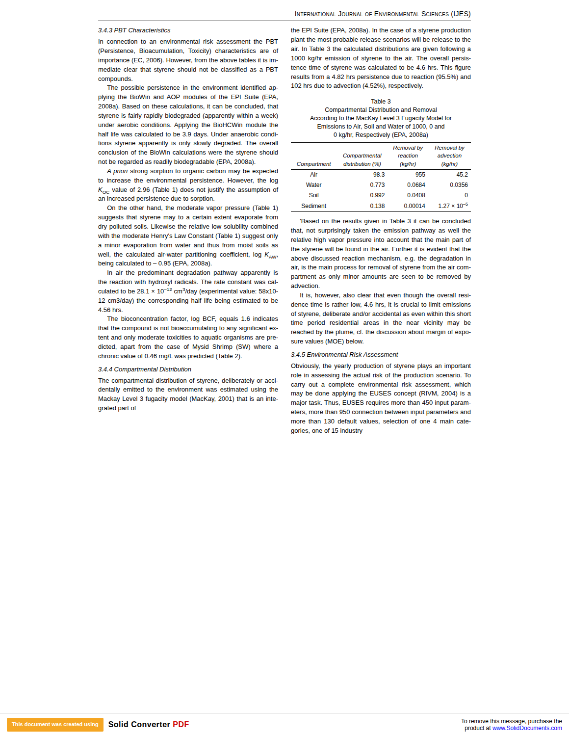International Journal of Environmental Sciences (IJES)
3.4.3 PBT Characteristics
In connection to an environmental risk assessment the PBT (Persistence, Bioacumulation, Toxicity) characteristics are of importance (EC, 2006). However, from the above tables it is immediate clear that styrene should not be classified as a PBT compounds.
The possible persistence in the environment identified applying the BioWin and AOP modules of the EPI Suite (EPA, 2008a). Based on these calculations, it can be concluded, that styrene is fairly rapidly biodegraded (apparently within a week) under aerobic conditions. Applying the BioHCWin module the half life was calculated to be 3.9 days. Under anaerobic conditions styrene apparently is only slowly degraded. The overall conclusion of the BioWin calculations were the styrene should not be regarded as readily biodegradable (EPA, 2008a).
A priori strong sorption to organic carbon may be expected to increase the environmental persistence. However, the log KOC value of 2.96 (Table 1) does not justify the assumption of an increased persistence due to sorption.
On the other hand, the moderate vapor pressure (Table 1) suggests that styrene may to a certain extent evaporate from dry polluted soils. Likewise the relative low solubility combined with the moderate Henry's Law Constant (Table 1) suggest only a minor evaporation from water and thus from moist soils as well, the calculated air-water partitioning coefficient, log KAW, being calculated to – 0.95 (EPA, 2008a).
In air the predominant degradation pathway apparently is the reaction with hydroxyl radicals. The rate constant was calculated to be 28.1 × 10–12 cm3/day (experimental value: 58x10-12 cm3/day) the corresponding half life being estimated to be 4.56 hrs.
The bioconcentration factor, log BCF, equals 1.6 indicates that the compound is not bioaccumulating to any significant extent and only moderate toxicities to aquatic organisms are predicted, apart from the case of Mysid Shrimp (SW) where a chronic value of 0.46 mg/L was predicted (Table 2).
3.4.4 Compartmental Distribution
The compartmental distribution of styrene, deliberately or accidentally emitted to the environment was estimated using the Mackay Level 3 fugacity model (MacKay, 2001) that is an integrated part of
the EPI Suite (EPA, 2008a). In the case of a styrene production plant the most probable release scenarios will be release to the air. In Table 3 the calculated distributions are given following a 1000 kg/hr emission of styrene to the air. The overall persistence time of styrene was calculated to be 4.6 hrs. This figure results from a 4.82 hrs persistence due to reaction (95.5%) and 102 hrs due to advection (4.52%), respectively.
Table 3 Compartmental Distribution and Removal According to the MacKay Level 3 Fugacity Model for Emissions to Air, Soil and Water of 1000, 0 and 0 kg/hr, Respectively (EPA, 2008a)
| Compartment | Compartmental distribution (%) | Removal by reaction (kg/hr) | Removal by advection (kg/hr) |
| --- | --- | --- | --- |
| Air | 98.3 | 955 | 45.2 |
| Water | 0.773 | 0.0684 | 0.0356 |
| Soil | 0.992 | 0.0408 | 0 |
| Sediment | 0.138 | 0.00014 | 1.27 × 10 –5 |
'Based on the results given in Table 3 it can be concluded that, not surprisingly taken the emission pathway as well the relative high vapor pressure into account that the main part of the styrene will be found in the air. Further it is evident that the above discussed reaction mechanism, e.g. the degradation in air, is the main process for removal of styrene from the air compartment as only minor amounts are seen to be removed by advection.
It is, however, also clear that even though the overall residence time is rather low, 4.6 hrs, it is crucial to limit emissions of styrene, deliberate and/or accidental as even within this short time period residential areas in the near vicinity may be reached by the plume, cf. the discussion about margin of exposure values (MOE) below.
3.4.5 Environmental Risk Assessment
Obviously, the yearly production of styrene plays an important role in assessing the actual risk of the production scenario. To carry out a complete environmental risk assessment, which may be done applying the EUSES concept (RIVM, 2004) is a major task. Thus, EUSES requires more than 450 input parameters, more than 950 connection between input parameters and more than 130 default values, selection of one 4 main categories, one of 15 industry
This document was created using Solid Converter PDF
To remove this message, purchase the
product at www.SolidDocuments.com